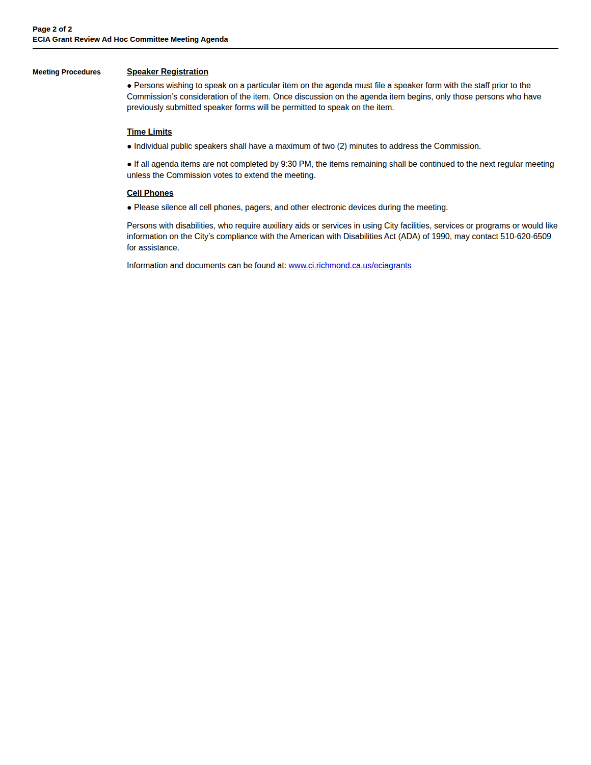Page 2 of 2
ECIA Grant Review Ad Hoc Committee Meeting Agenda
Meeting Procedures
Speaker Registration
● Persons wishing to speak on a particular item on the agenda must file a speaker form with the staff prior to the Commission’s consideration of the item. Once discussion on the agenda item begins, only those persons who have previously submitted speaker forms will be permitted to speak on the item.
Time Limits
● Individual public speakers shall have a maximum of two (2) minutes to address the Commission.
● If all agenda items are not completed by 9:30 PM, the items remaining shall be continued to the next regular meeting unless the Commission votes to extend the meeting.
Cell Phones
● Please silence all cell phones, pagers, and other electronic devices during the meeting.
Persons with disabilities, who require auxiliary aids or services in using City facilities, services or programs or would like information on the City’s compliance with the American with Disabilities Act (ADA) of 1990, may contact 510-620-6509 for assistance.
Information and documents can be found at: www.ci.richmond.ca.us/eciagrants